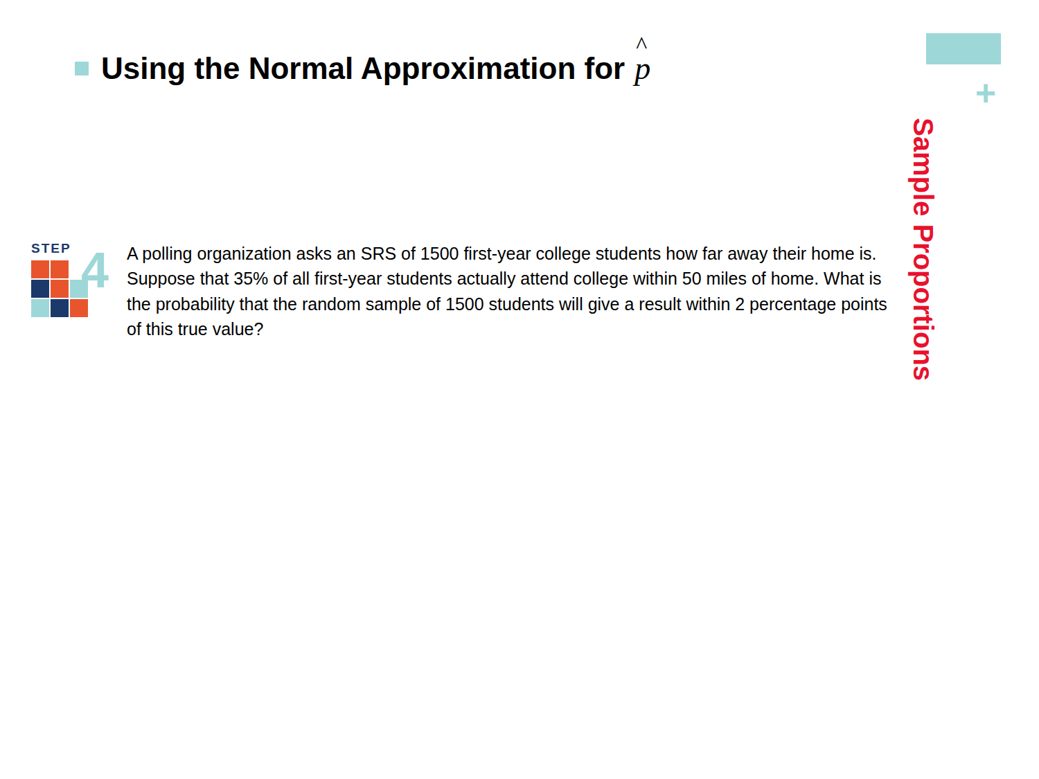+
Sample Proportions
Using the Normal Approximation for ^p
STEP
4
A polling organization asks an SRS of 1500 first-year college students how far away their home is. Suppose that 35% of all first-year students actually attend college within 50 miles of home. What is the probability that the random sample of 1500 students will give a result within 2 percentage points of this true value?